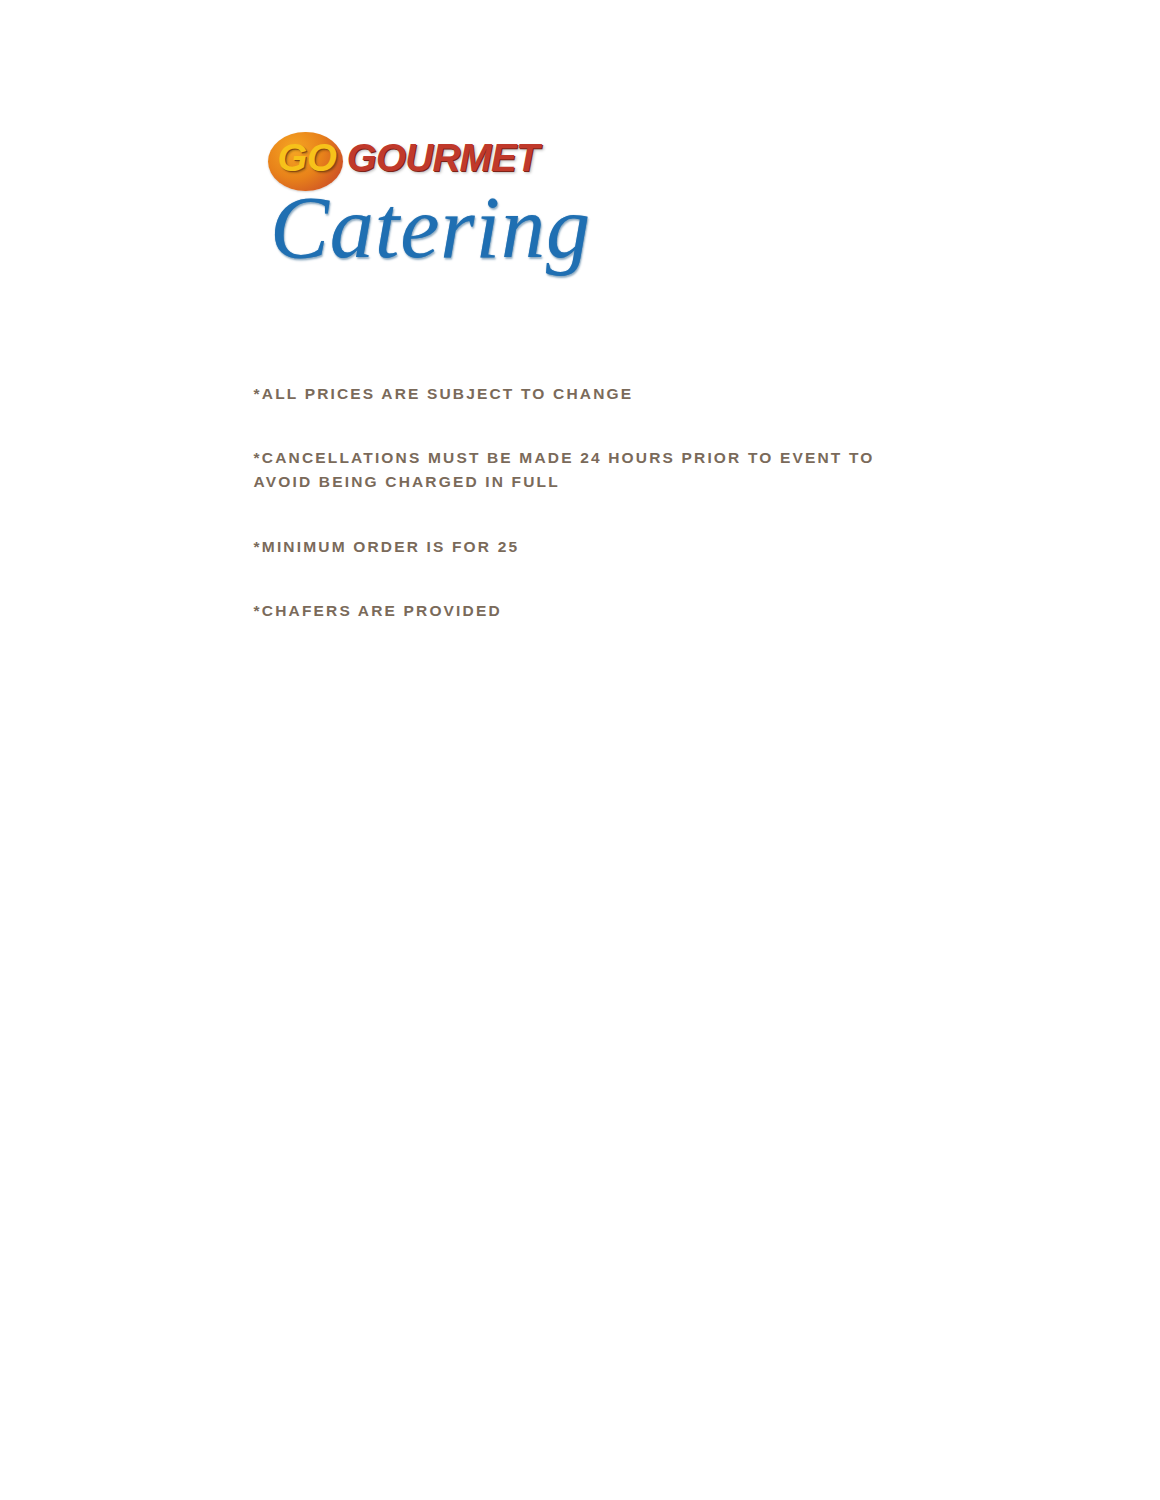GO GOURMET Catering
*All prices are subject to change
*Cancellations must be made 24 hours prior to event to avoid being charged in full
*Minimum order is for 25
*Chafers are provided